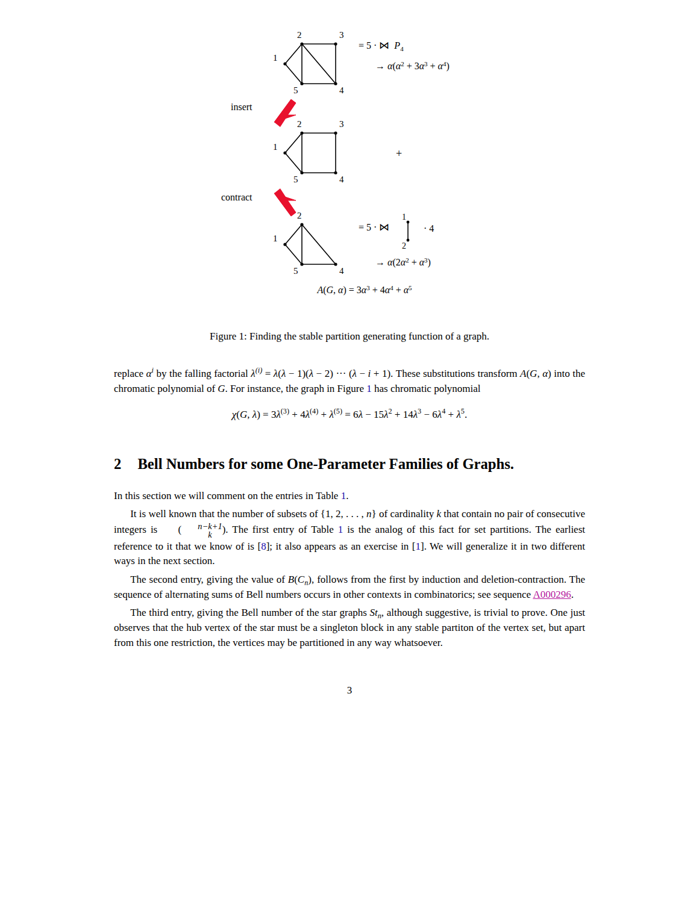2 3 1 5 4 = 5 · ⋈ P4 → α(α2 + 3α3 + α4) insert 2 3 1 5 4 + contract 2 1 5 4 = 5 · ⋈ 1 2 · 4 → α(2α2 + α3) A(G, α) = 3α3 + 4α4 + α5
Figure 1: Finding the stable partition generating function of a graph.
replace αi by the falling factorial λ(i) = λ(λ − 1)(λ − 2) ··· (λ − i + 1). These substitutions transform A(G, α) into the chromatic polynomial of G. For instance, the graph in Figure 1 has chromatic polynomial
χ(G, λ) = 3λ(3) + 4λ(4) + λ(5) = 6λ − 15λ2 + 14λ3 − 6λ4 + λ5.
2 Bell Numbers for some One-Parameter Families of Graphs.
In this section we will comment on the entries in Table 1.
It is well known that the number of subsets of {1, 2, . . . , n} of cardinality k that contain no pair of consecutive integers is (n−k+1 k). The first entry of Table 1 is the analog of this fact for set partitions. The earliest reference to it that we know of is [8]; it also appears as an exercise in [1]. We will generalize it in two different ways in the next section.
The second entry, giving the value of B(Cn), follows from the first by induction and deletion-contraction. The sequence of alternating sums of Bell numbers occurs in other contexts in combinatorics; see sequence A000296.
The third entry, giving the Bell number of the star graphs Stn, although suggestive, is trivial to prove. One just observes that the hub vertex of the star must be a singleton block in any stable partiton of the vertex set, but apart from this one restriction, the vertices may be partitioned in any way whatsoever.
3